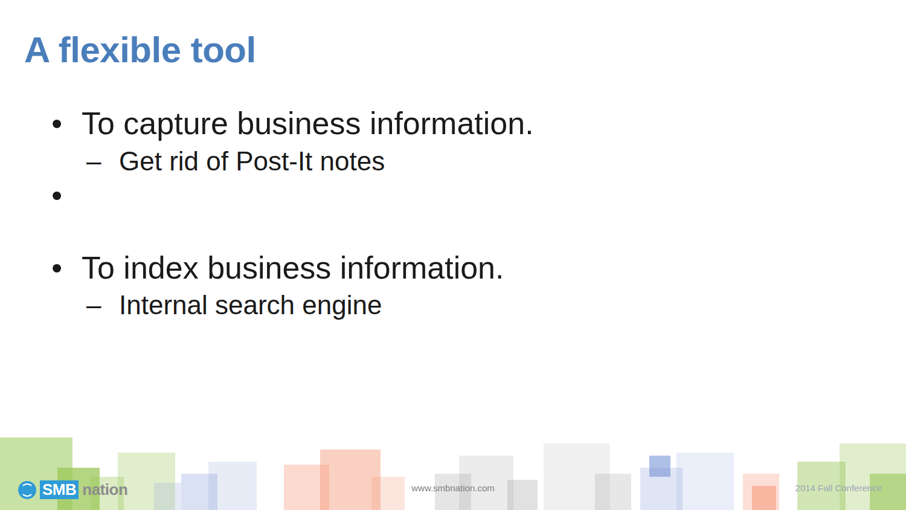A flexible tool
To capture business information.
Get rid of Post-It notes
To index business information.
Internal search engine
www.smbnation.com 2014 Fall Conference
SMB nation